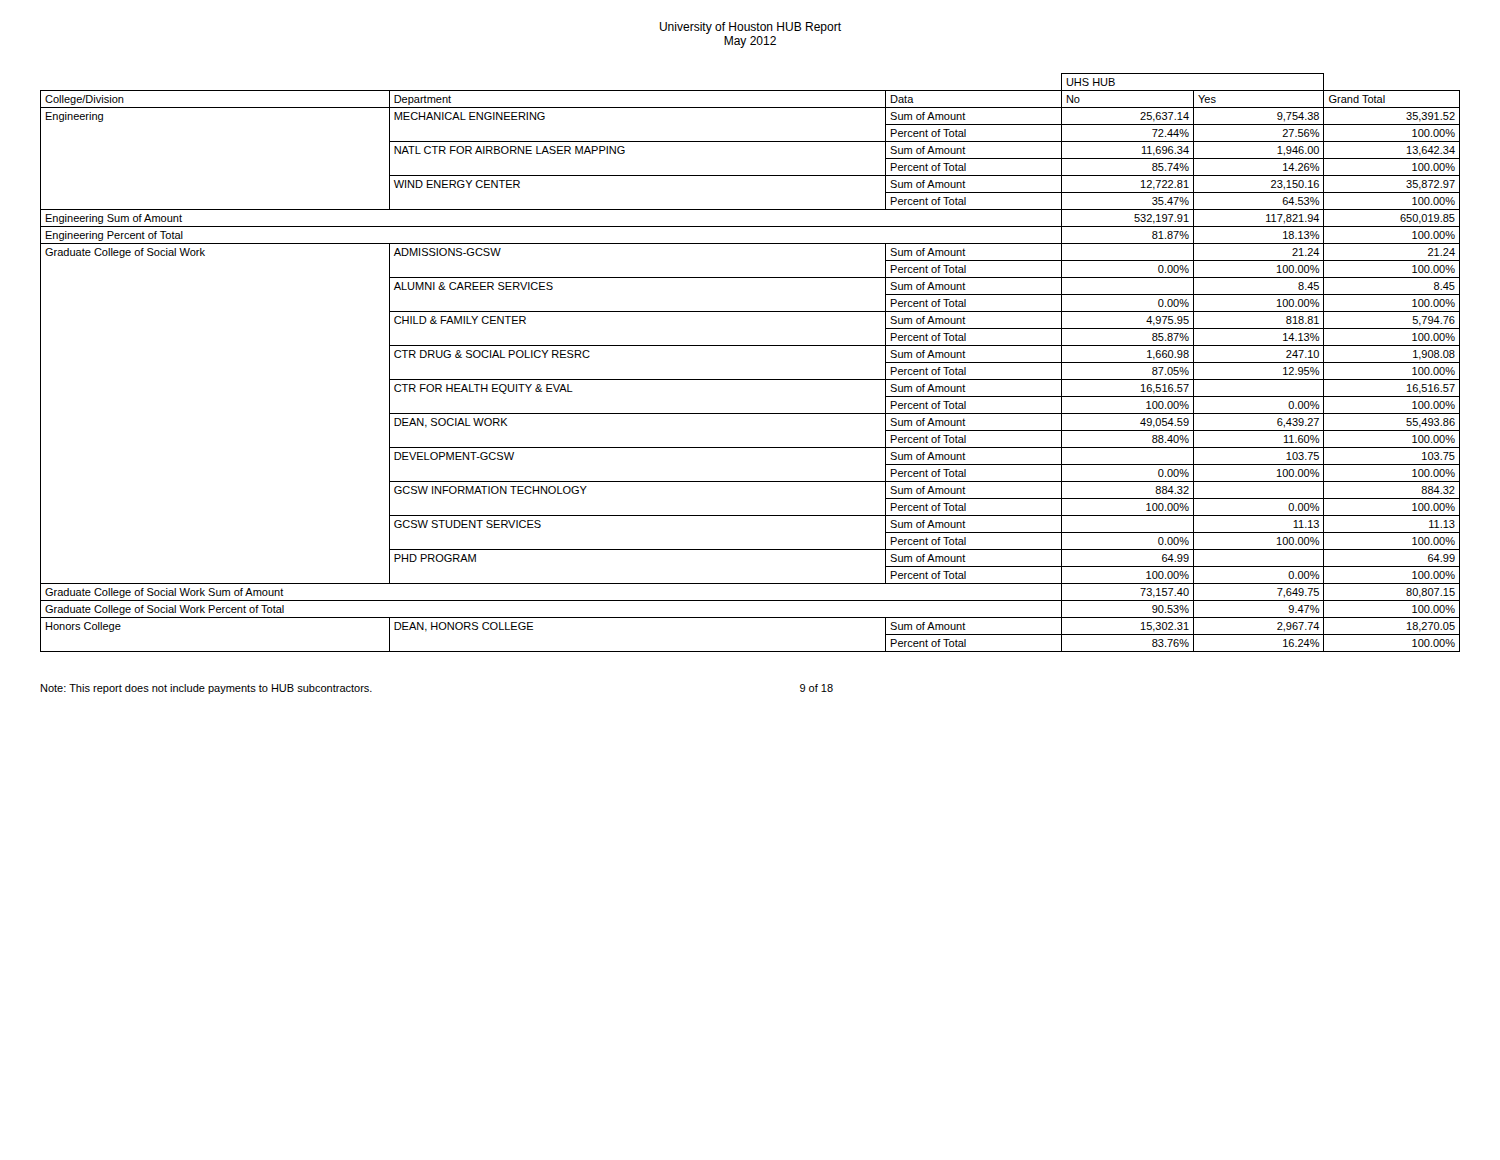University of Houston HUB Report
May 2012
| | | | UHS HUB | |
| --- | --- | --- | --- | --- |
| College/Division | Department | Data | No | Yes | Grand Total |
| Engineering | MECHANICAL ENGINEERING | Sum of Amount | 25,637.14 | 9,754.38 | 35,391.52 |
| Percent of Total | 72.44% | 27.56% | 100.00% |
| NATL CTR FOR AIRBORNE LASER MAPPING | Sum of Amount | 11,696.34 | 1,946.00 | 13,642.34 |
| Percent of Total | 85.74% | 14.26% | 100.00% |
| WIND ENERGY CENTER | Sum of Amount | 12,722.81 | 23,150.16 | 35,872.97 |
| Percent of Total | 35.47% | 64.53% | 100.00% |
| Engineering Sum of Amount | 532,197.91 | 117,821.94 | 650,019.85 |
| Engineering Percent of Total | 81.87% | 18.13% | 100.00% |
| Graduate College of Social Work | ADMISSIONS-GCSW | Sum of Amount | | 21.24 | 21.24 |
| Percent of Total | 0.00% | 100.00% | 100.00% |
| ALUMNI & CAREER SERVICES | Sum of Amount | | 8.45 | 8.45 |
| Percent of Total | 0.00% | 100.00% | 100.00% |
| CHILD & FAMILY CENTER | Sum of Amount | 4,975.95 | 818.81 | 5,794.76 |
| Percent of Total | 85.87% | 14.13% | 100.00% |
| CTR DRUG & SOCIAL POLICY RESRC | Sum of Amount | 1,660.98 | 247.10 | 1,908.08 |
| Percent of Total | 87.05% | 12.95% | 100.00% |
| CTR FOR HEALTH EQUITY & EVAL | Sum of Amount | 16,516.57 | | 16,516.57 |
| Percent of Total | 100.00% | 0.00% | 100.00% |
| DEAN, SOCIAL WORK | Sum of Amount | 49,054.59 | 6,439.27 | 55,493.86 |
| Percent of Total | 88.40% | 11.60% | 100.00% |
| DEVELOPMENT-GCSW | Sum of Amount | | 103.75 | 103.75 |
| Percent of Total | 0.00% | 100.00% | 100.00% |
| GCSW INFORMATION TECHNOLOGY | Sum of Amount | 884.32 | | 884.32 |
| Percent of Total | 100.00% | 0.00% | 100.00% |
| GCSW STUDENT SERVICES | Sum of Amount | | 11.13 | 11.13 |
| Percent of Total | 0.00% | 100.00% | 100.00% |
| PHD PROGRAM | Sum of Amount | 64.99 | | 64.99 |
| Percent of Total | 100.00% | 0.00% | 100.00% |
| Graduate College of Social Work Sum of Amount | 73,157.40 | 7,649.75 | 80,807.15 |
| Graduate College of Social Work Percent of Total | 90.53% | 9.47% | 100.00% |
| Honors College | DEAN, HONORS COLLEGE | Sum of Amount | 15,302.31 | 2,967.74 | 18,270.05 |
| Percent of Total | 83.76% | 16.24% | 100.00% |
Note: This report does not include payments to HUB subcontractors.
9 of 18